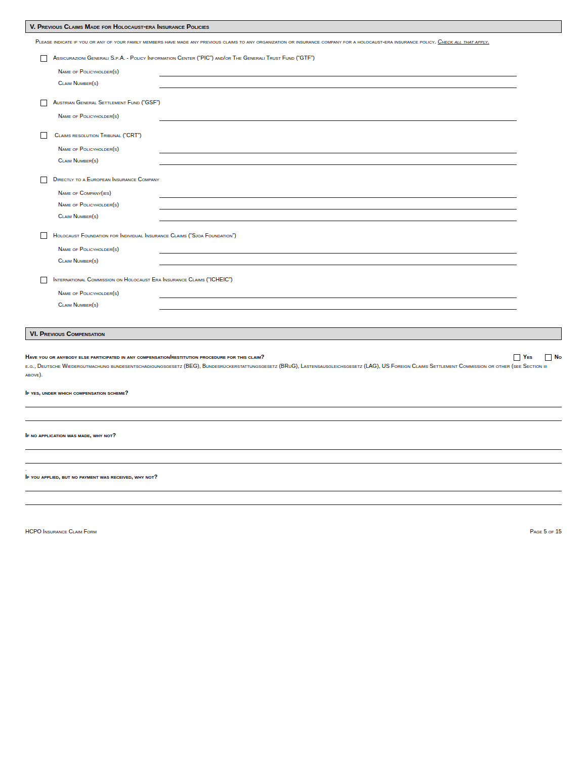V. Previous Claims Made for Holocaust-era Insurance Policies
Please indicate if you or any of your family members have made any previous claims to any organization or insurance company for a holocaust-era insurance policy. Check all that apply.
Assicurazioni Generali S.p.A. - Policy Information Center (“PIC”) and/or The Generali Trust Fund (“GTF”)
| Name of Policyholder(s) | |
| Claim Number(s) | |
Austrian General Settlement Fund (“GSF”)
| Name of Policyholder(s) | |
Claims resolution Tribunal (“CRT”)
| Name of Policyholder(s) | |
| Claim Number(s) | |
Directly to a European Insurance Company
| Name of Company(ies) | |
| Name of Policyholder(s) | |
| Claim Number(s) | |
Holocaust Foundation for Individual Insurance Claims (“Sjoa Foundation”)
| Name of Policyholder(s) | |
| Claim Number(s) | |
International Commission on Holocaust Era Insurance Claims (“ICHEIC”)
| Name of Policyholder(s) | |
| Claim Number(s) | |
VI. Previous Compensation
Yes No Have you or anybody else participated in any compensation/restitution procedure for this claim?
e.g., Deutsche Wiedergutmachung bundesentschädigungsgesetz (BEG), Bundesrückerstattungsgesetz (BRüG), Lastensausgleichsgesetz (LAG), US Foreign Claims Settlement Commission or other (see Section iii above).
If yes, under which compensation scheme?
If no application was made, why not?
.
If you applied, but no payment was received, why not?
HCPO Insurance Claim Form Page 5 of 15